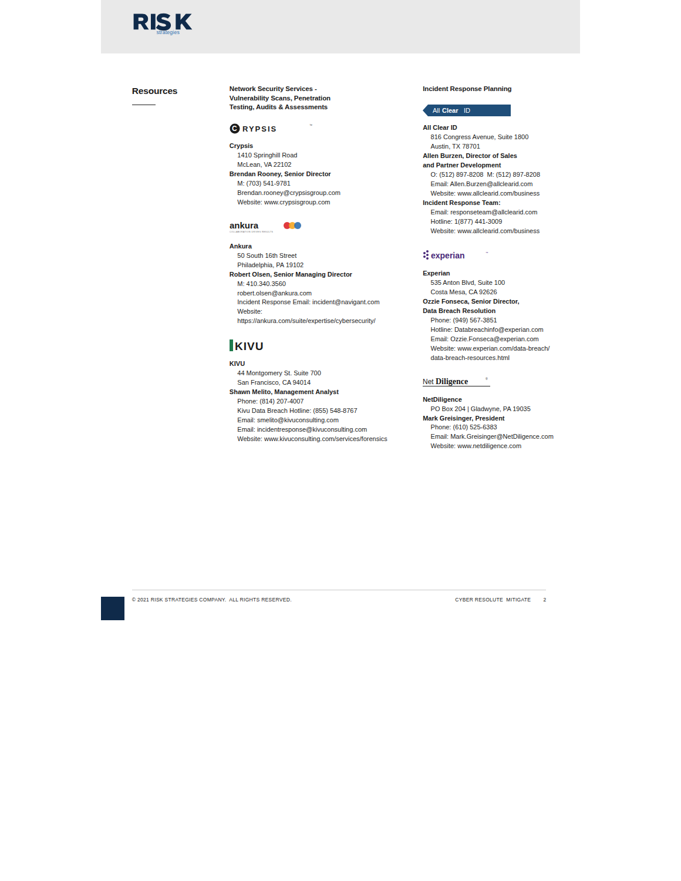strategies
Resources
Network Security Services -
Vulnerability Scans, Penetration
Testing, Audits & Assessments
C RYPSIS ™
Crypsis
1410 Springhill Road
McLean, VA 22102
Brendan Rooney, Senior Director
M: (703) 541-9781
Brendan.rooney@crypsisgroup.com
Website: www.crypsisgroup.com
ankura COLLABORATION DRIVES RESULTS
Ankura
50 South 16th Street
Philadelphia, PA 19102
Robert Olsen, Senior Managing Director
M: 410.340.3560
robert.olsen@ankura.com
Incident Response Email: incident@navigant.com
Website:
https://ankura.com/suite/expertise/cybersecurity/
KIVU
KIVU
44 Montgomery St. Suite 700
San Francisco, CA 94014
Shawn Melito, Management Analyst
Phone: (814) 207-4007
Kivu Data Breach Hotline: (855) 548-8767
Email: smelito@kivuconsulting.com
Email: incidentresponse@kivuconsulting.com
Website: www.kivuconsulting.com/services/forensics
Incident Response Planning
All Clear ID
All Clear ID
816 Congress Avenue, Suite 1800
Austin, TX 78701
Allen Burzen, Director of Sales
and Partner Development
O: (512) 897-8208 M: (512) 897-8208
Email: Allen.Burzen@allclearid.com
Website: www.allclearid.com/business
Incident Response Team:
Email: responseteam@allclearid.com
Hotline: 1(877) 441-3009
Website: www.allclearid.com/business
experian ™
Experian
535 Anton Blvd, Suite 100
Costa Mesa, CA 92626
Ozzie Fonseca, Senior Director,
Data Breach Resolution
Phone: (949) 567-3851
Hotline: Databreachinfo@experian.com
Email: Ozzie.Fonseca@experian.com
Website: www.experian.com/data-breach/
data-breach-resources.html
Net Diligence ®
NetDiligence
PO Box 204 | Gladwyne, PA 19035
Mark Greisinger, President
Phone: (610) 525-6383
Email: Mark.Greisinger@NetDiligence.com
Website: www.netdiligence.com
© 2021 RISK STRATEGIES COMPANY. ALL RIGHTS RESERVED.
CYBER RESOLUTE MITIGATE 2